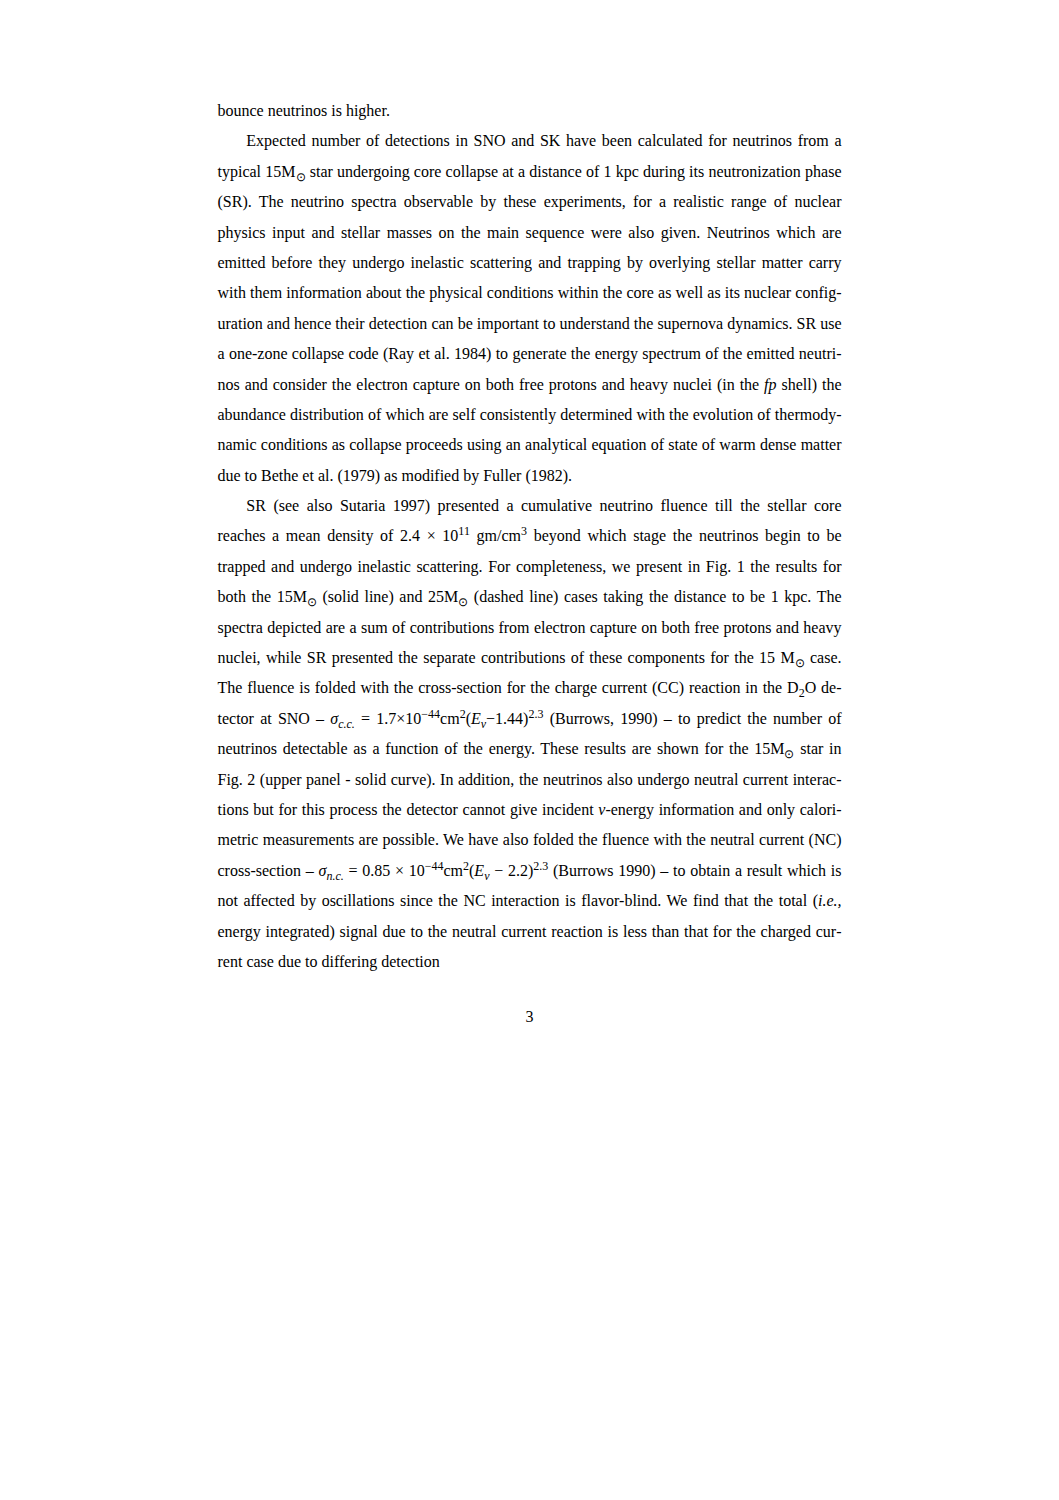bounce neutrinos is higher.
Expected number of detections in SNO and SK have been calculated for neutrinos from a typical 15M⊙ star undergoing core collapse at a distance of 1 kpc during its neutronization phase (SR). The neutrino spectra observable by these experiments, for a realistic range of nuclear physics input and stellar masses on the main sequence were also given. Neutrinos which are emitted before they undergo inelastic scattering and trapping by overlying stellar matter carry with them information about the physical conditions within the core as well as its nuclear configuration and hence their detection can be important to understand the supernova dynamics. SR use a one-zone collapse code (Ray et al. 1984) to generate the energy spectrum of the emitted neutrinos and consider the electron capture on both free protons and heavy nuclei (in the fp shell) the abundance distribution of which are self consistently determined with the evolution of thermodynamic conditions as collapse proceeds using an analytical equation of state of warm dense matter due to Bethe et al. (1979) as modified by Fuller (1982).
SR (see also Sutaria 1997) presented a cumulative neutrino fluence till the stellar core reaches a mean density of 2.4 × 1011 gm/cm3 beyond which stage the neutrinos begin to be trapped and undergo inelastic scattering. For completeness, we present in Fig. 1 the results for both the 15M⊙ (solid line) and 25M⊙ (dashed line) cases taking the distance to be 1 kpc. The spectra depicted are a sum of contributions from electron capture on both free protons and heavy nuclei, while SR presented the separate contributions of these components for the 15 M⊙ case. The fluence is folded with the cross-section for the charge current (CC) reaction in the D2O detector at SNO – σc.c. = 1.7×10−44cm2(Eν−1.44)2.3 (Burrows, 1990) – to predict the number of neutrinos detectable as a function of the energy. These results are shown for the 15M⊙ star in Fig. 2 (upper panel - solid curve). In addition, the neutrinos also undergo neutral current interactions but for this process the detector cannot give incident ν-energy information and only calorimetric measurements are possible. We have also folded the fluence with the neutral current (NC) cross-section – σn.c. = 0.85 × 10−44cm2(Eν − 2.2)2.3 (Burrows 1990) – to obtain a result which is not affected by oscillations since the NC interaction is flavor-blind. We find that the total (i.e., energy integrated) signal due to the neutral current reaction is less than that for the charged current case due to differing detection
3